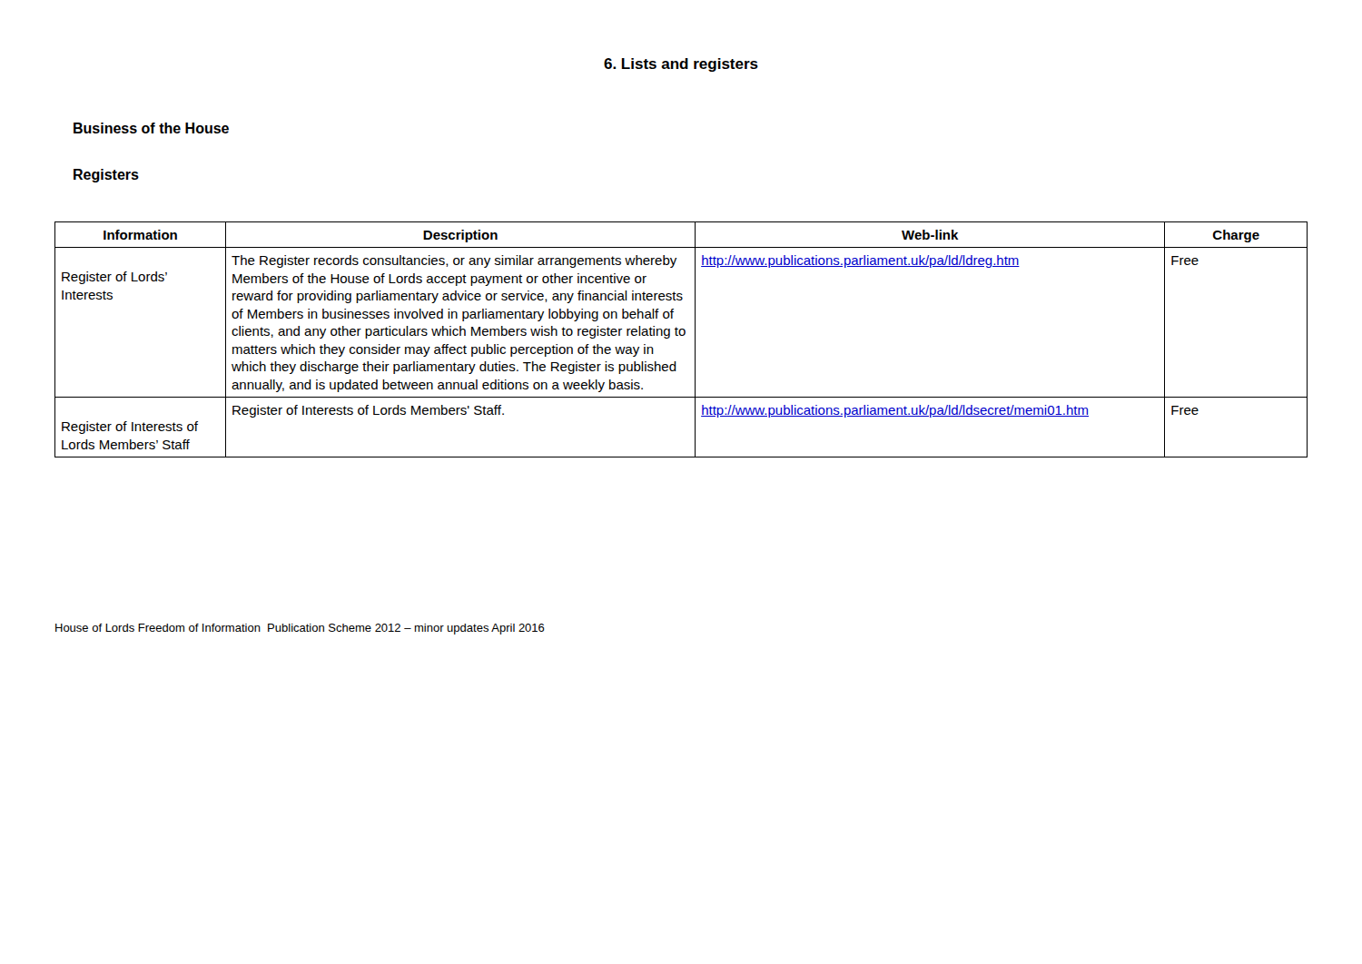6. Lists and registers
Business of the House
Registers
| Information | Description | Web-link | Charge |
| --- | --- | --- | --- |
| Register of Lords’ Interests | The Register records consultancies, or any similar arrangements whereby Members of the House of Lords accept payment or other incentive or reward for providing parliamentary advice or service, any financial interests of Members in businesses involved in parliamentary lobbying on behalf of clients, and any other particulars which Members wish to register relating to matters which they consider may affect public perception of the way in which they discharge their parliamentary duties. The Register is published annually, and is updated between annual editions on a weekly basis. | http://www.publications.parliament.uk/pa/ld/ldreg.htm | Free |
| Register of Interests of Lords Members’ Staff | Register of Interests of Lords Members' Staff. | http://www.publications.parliament.uk/pa/ld/ldsecret/memi01.htm | Free |
House of Lords Freedom of Information Publication Scheme 2012 – minor updates April 2016